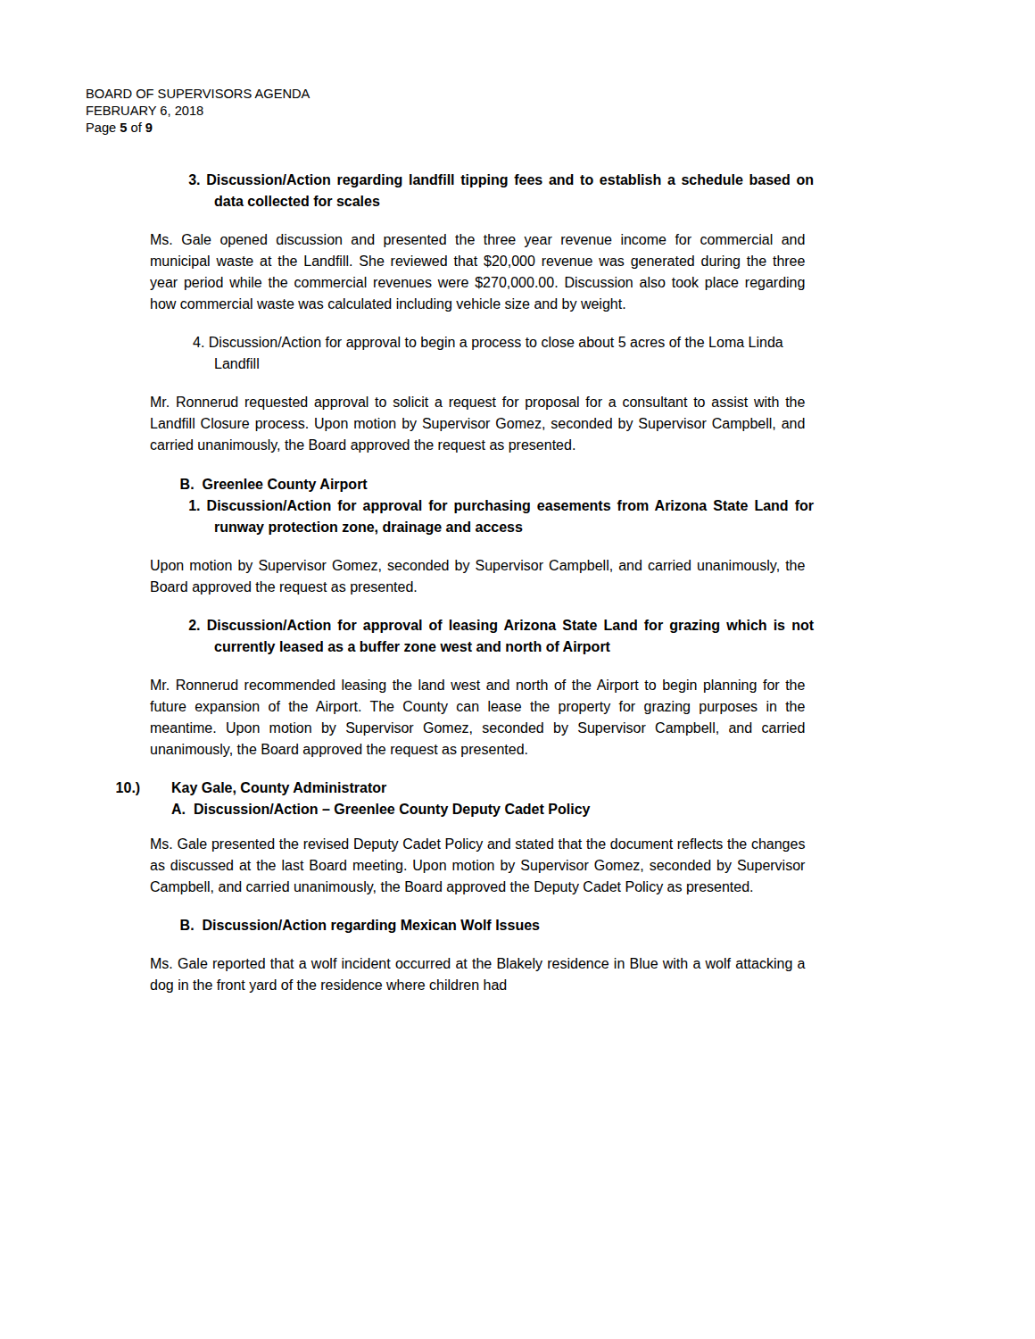BOARD OF SUPERVISORS AGENDA
FEBRUARY 6, 2018
Page 5 of 9
3. Discussion/Action regarding landfill tipping fees and to establish a schedule based on data collected for scales
Ms. Gale opened discussion and presented the three year revenue income for commercial and municipal waste at the Landfill. She reviewed that $20,000 revenue was generated during the three year period while the commercial revenues were $270,000.00. Discussion also took place regarding how commercial waste was calculated including vehicle size and by weight.
4. Discussion/Action for approval to begin a process to close about 5 acres of the Loma Linda Landfill
Mr. Ronnerud requested approval to solicit a request for proposal for a consultant to assist with the Landfill Closure process. Upon motion by Supervisor Gomez, seconded by Supervisor Campbell, and carried unanimously, the Board approved the request as presented.
B. Greenlee County Airport
1. Discussion/Action for approval for purchasing easements from Arizona State Land for runway protection zone, drainage and access
Upon motion by Supervisor Gomez, seconded by Supervisor Campbell, and carried unanimously, the Board approved the request as presented.
2. Discussion/Action for approval of leasing Arizona State Land for grazing which is not currently leased as a buffer zone west and north of Airport
Mr. Ronnerud recommended leasing the land west and north of the Airport to begin planning for the future expansion of the Airport. The County can lease the property for grazing purposes in the meantime. Upon motion by Supervisor Gomez, seconded by Supervisor Campbell, and carried unanimously, the Board approved the request as presented.
10.)
Kay Gale, County Administrator
A. Discussion/Action – Greenlee County Deputy Cadet Policy
Ms. Gale presented the revised Deputy Cadet Policy and stated that the document reflects the changes as discussed at the last Board meeting. Upon motion by Supervisor Gomez, seconded by Supervisor Campbell, and carried unanimously, the Board approved the Deputy Cadet Policy as presented.
B. Discussion/Action regarding Mexican Wolf Issues
Ms. Gale reported that a wolf incident occurred at the Blakely residence in Blue with a wolf attacking a dog in the front yard of the residence where children had